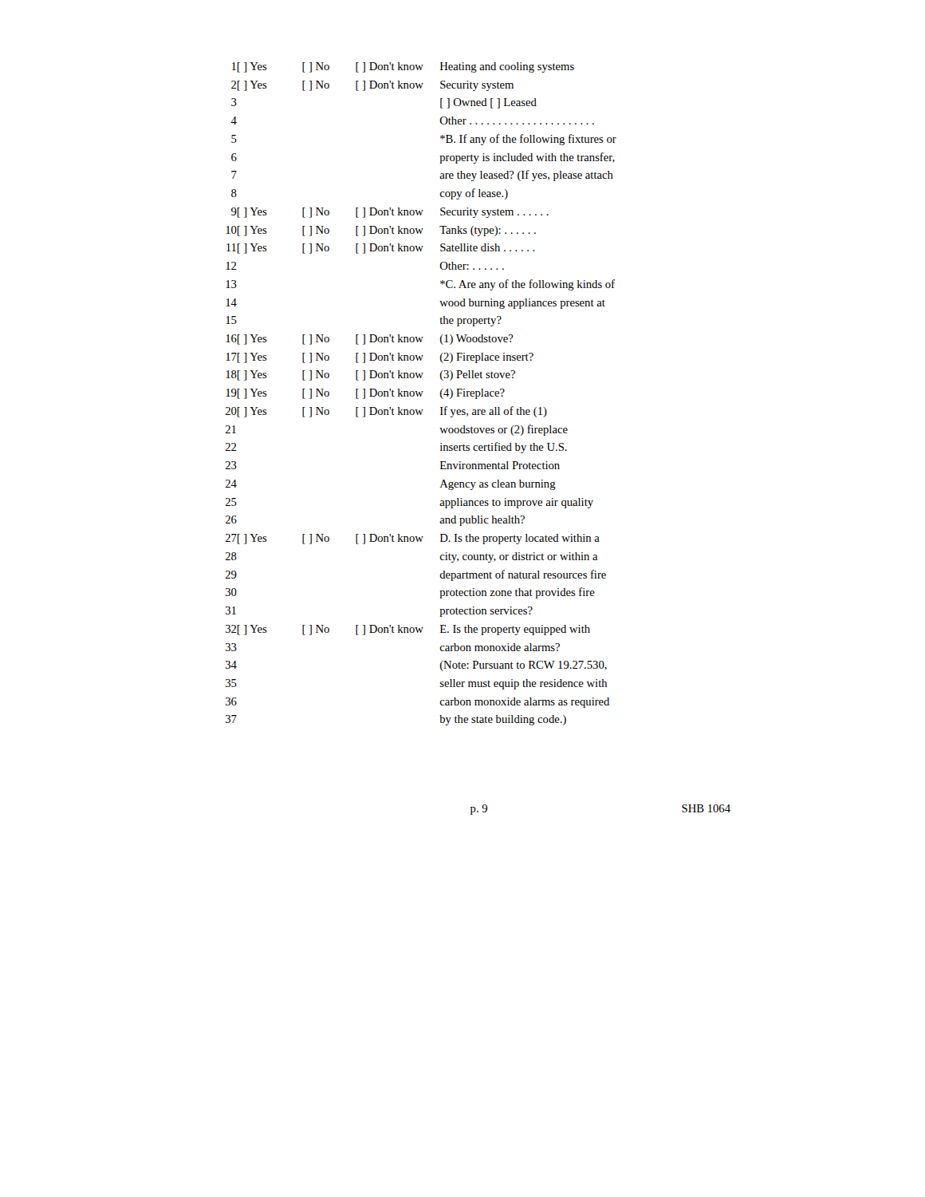| 1 | [ ] Yes | [ ] No | [ ] Don't know | Heating and cooling systems |
| 2 | [ ] Yes | [ ] No | [ ] Don't know | Security system |
| 3 | | | | [ ] Owned [ ] Leased |
| 4 | | | | Other . . . . . . . . . . . . . . . . . . . . . . |
| 5 | | | | *B. If any of the following fixtures or |
| 6 | | | | property is included with the transfer, |
| 7 | | | | are they leased? (If yes, please attach |
| 8 | | | | copy of lease.) |
| 9 | [ ] Yes | [ ] No | [ ] Don't know | Security system . . . . . . |
| 10 | [ ] Yes | [ ] No | [ ] Don't know | Tanks (type): . . . . . . |
| 11 | [ ] Yes | [ ] No | [ ] Don't know | Satellite dish . . . . . . |
| 12 | | | | Other: . . . . . . |
| 13 | | | | *C. Are any of the following kinds of |
| 14 | | | | wood burning appliances present at |
| 15 | | | | the property? |
| 16 | [ ] Yes | [ ] No | [ ] Don't know | (1) Woodstove? |
| 17 | [ ] Yes | [ ] No | [ ] Don't know | (2) Fireplace insert? |
| 18 | [ ] Yes | [ ] No | [ ] Don't know | (3) Pellet stove? |
| 19 | [ ] Yes | [ ] No | [ ] Don't know | (4) Fireplace? |
| 20 | [ ] Yes | [ ] No | [ ] Don't know | If yes, are all of the (1) |
| 21 | | | | woodstoves or (2) fireplace |
| 22 | | | | inserts certified by the U.S. |
| 23 | | | | Environmental Protection |
| 24 | | | | Agency as clean burning |
| 25 | | | | appliances to improve air quality |
| 26 | | | | and public health? |
| 27 | [ ] Yes | [ ] No | [ ] Don't know | D. Is the property located within a |
| 28 | | | | city, county, or district or within a |
| 29 | | | | department of natural resources fire |
| 30 | | | | protection zone that provides fire |
| 31 | | | | protection services? |
| 32 | [ ] Yes | [ ] No | [ ] Don't know | E. Is the property equipped with |
| 33 | | | | carbon monoxide alarms? |
| 34 | | | | (Note: Pursuant to RCW 19.27.530, |
| 35 | | | | seller must equip the residence with |
| 36 | | | | carbon monoxide alarms as required |
| 37 | | | | by the state building code.) |
p. 9 SHB 1064